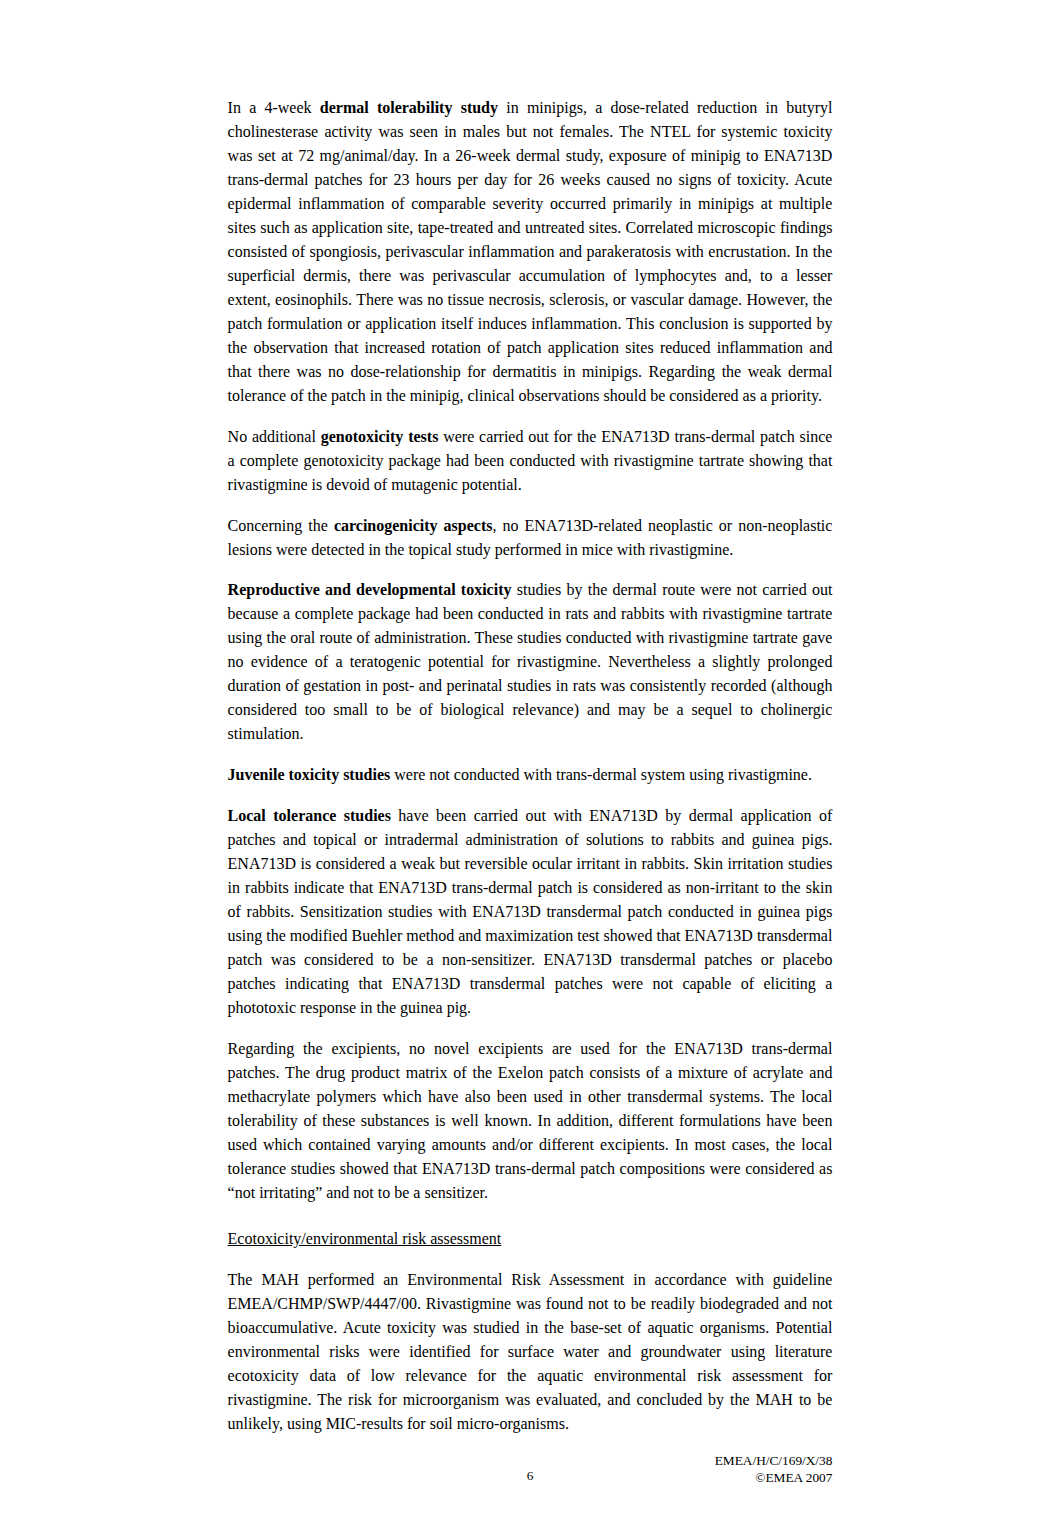In a 4-week dermal tolerability study in minipigs, a dose-related reduction in butyryl cholinesterase activity was seen in males but not females. The NTEL for systemic toxicity was set at 72 mg/animal/day. In a 26-week dermal study, exposure of minipig to ENA713D trans-dermal patches for 23 hours per day for 26 weeks caused no signs of toxicity. Acute epidermal inflammation of comparable severity occurred primarily in minipigs at multiple sites such as application site, tape-treated and untreated sites. Correlated microscopic findings consisted of spongiosis, perivascular inflammation and parakeratosis with encrustation. In the superficial dermis, there was perivascular accumulation of lymphocytes and, to a lesser extent, eosinophils. There was no tissue necrosis, sclerosis, or vascular damage. However, the patch formulation or application itself induces inflammation. This conclusion is supported by the observation that increased rotation of patch application sites reduced inflammation and that there was no dose-relationship for dermatitis in minipigs. Regarding the weak dermal tolerance of the patch in the minipig, clinical observations should be considered as a priority.
No additional genotoxicity tests were carried out for the ENA713D trans-dermal patch since a complete genotoxicity package had been conducted with rivastigmine tartrate showing that rivastigmine is devoid of mutagenic potential.
Concerning the carcinogenicity aspects, no ENA713D-related neoplastic or non-neoplastic lesions were detected in the topical study performed in mice with rivastigmine.
Reproductive and developmental toxicity studies by the dermal route were not carried out because a complete package had been conducted in rats and rabbits with rivastigmine tartrate using the oral route of administration. These studies conducted with rivastigmine tartrate gave no evidence of a teratogenic potential for rivastigmine. Nevertheless a slightly prolonged duration of gestation in post- and perinatal studies in rats was consistently recorded (although considered too small to be of biological relevance) and may be a sequel to cholinergic stimulation.
Juvenile toxicity studies were not conducted with trans-dermal system using rivastigmine.
Local tolerance studies have been carried out with ENA713D by dermal application of patches and topical or intradermal administration of solutions to rabbits and guinea pigs. ENA713D is considered a weak but reversible ocular irritant in rabbits. Skin irritation studies in rabbits indicate that ENA713D trans-dermal patch is considered as non-irritant to the skin of rabbits. Sensitization studies with ENA713D transdermal patch conducted in guinea pigs using the modified Buehler method and maximization test showed that ENA713D transdermal patch was considered to be a non-sensitizer. ENA713D transdermal patches or placebo patches indicating that ENA713D transdermal patches were not capable of eliciting a phototoxic response in the guinea pig.
Regarding the excipients, no novel excipients are used for the ENA713D trans-dermal patches. The drug product matrix of the Exelon patch consists of a mixture of acrylate and methacrylate polymers which have also been used in other transdermal systems. The local tolerability of these substances is well known. In addition, different formulations have been used which contained varying amounts and/or different excipients. In most cases, the local tolerance studies showed that ENA713D trans-dermal patch compositions were considered as “not irritating” and not to be a sensitizer.
Ecotoxicity/environmental risk assessment
The MAH performed an Environmental Risk Assessment in accordance with guideline EMEA/CHMP/SWP/4447/00. Rivastigmine was found not to be readily biodegraded and not bioaccumulative. Acute toxicity was studied in the base-set of aquatic organisms. Potential environmental risks were identified for surface water and groundwater using literature ecotoxicity data of low relevance for the aquatic environmental risk assessment for rivastigmine. The risk for microorganism was evaluated, and concluded by the MAH to be unlikely, using MIC-results for soil micro-organisms.
6
EMEA/H/C/169/X/38 ©EMEA 2007